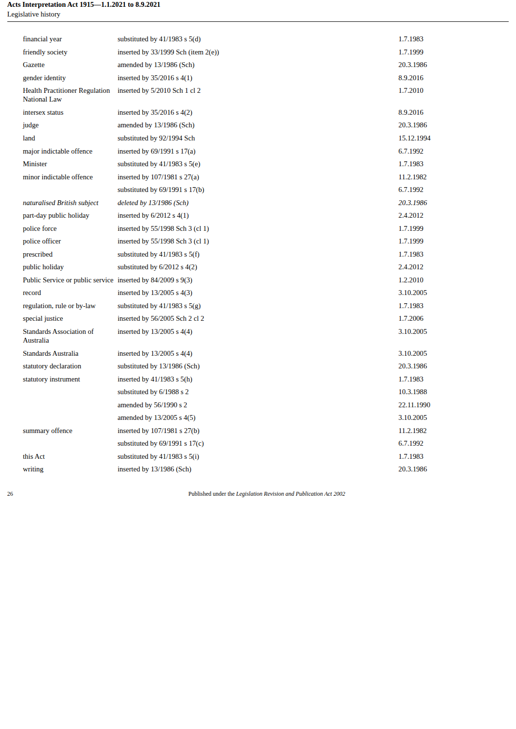Acts Interpretation Act 1915—1.1.2021 to 8.9.2021
Legislative history
| financial year | substituted by 41/1983 s 5(d) | 1.7.1983 |
| friendly society | inserted by 33/1999 Sch (item 2(e)) | 1.7.1999 |
| Gazette | amended by 13/1986 (Sch) | 20.3.1986 |
| gender identity | inserted by 35/2016 s 4(1) | 8.9.2016 |
| Health Practitioner Regulation National Law | inserted by 5/2010 Sch 1 cl 2 | 1.7.2010 |
| intersex status | inserted by 35/2016 s 4(2) | 8.9.2016 |
| judge | amended by 13/1986 (Sch) | 20.3.1986 |
| land | substituted by 92/1994 Sch | 15.12.1994 |
| major indictable offence | inserted by 69/1991 s 17(a) | 6.7.1992 |
| Minister | substituted by 41/1983 s 5(e) | 1.7.1983 |
| minor indictable offence | inserted by 107/1981 s 27(a) | 11.2.1982 |
| | substituted by 69/1991 s 17(b) | 6.7.1992 |
| naturalised British subject | deleted by 13/1986 (Sch) | 20.3.1986 |
| part-day public holiday | inserted by 6/2012 s 4(1) | 2.4.2012 |
| police force | inserted by 55/1998 Sch 3 (cl 1) | 1.7.1999 |
| police officer | inserted by 55/1998 Sch 3 (cl 1) | 1.7.1999 |
| prescribed | substituted by 41/1983 s 5(f) | 1.7.1983 |
| public holiday | substituted by 6/2012 s 4(2) | 2.4.2012 |
| Public Service or public service | inserted by 84/2009 s 9(3) | 1.2.2010 |
| record | inserted by 13/2005 s 4(3) | 3.10.2005 |
| regulation, rule or by-law | substituted by 41/1983 s 5(g) | 1.7.1983 |
| special justice | inserted by 56/2005 Sch 2 cl 2 | 1.7.2006 |
| Standards Association of Australia | inserted by 13/2005 s 4(4) | 3.10.2005 |
| Standards Australia | inserted by 13/2005 s 4(4) | 3.10.2005 |
| statutory declaration | substituted by 13/1986 (Sch) | 20.3.1986 |
| statutory instrument | inserted by 41/1983 s 5(h) | 1.7.1983 |
| | substituted by 6/1988 s 2 | 10.3.1988 |
| | amended by 56/1990 s 2 | 22.11.1990 |
| | amended by 13/2005 s 4(5) | 3.10.2005 |
| summary offence | inserted by 107/1981 s 27(b) | 11.2.1982 |
| | substituted by 69/1991 s 17(c) | 6.7.1992 |
| this Act | substituted by 41/1983 s 5(i) | 1.7.1983 |
| writing | inserted by 13/1986 (Sch) | 20.3.1986 |
26 Published under the Legislation Revision and Publication Act 2002